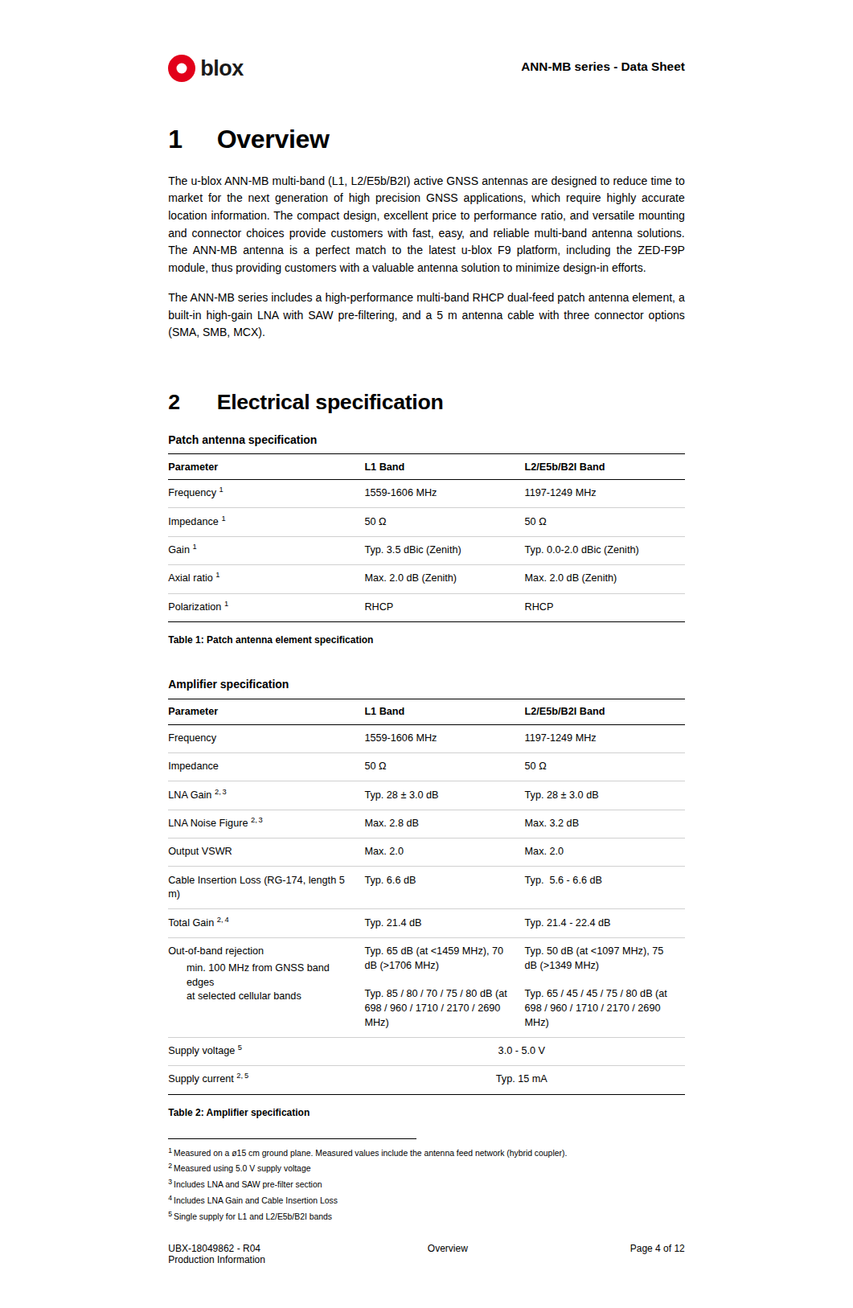blox
ANN-MB series - Data Sheet
1 Overview
The u-blox ANN-MB multi-band (L1, L2/E5b/B2I) active GNSS antennas are designed to reduce time to market for the next generation of high precision GNSS applications, which require highly accurate location information. The compact design, excellent price to performance ratio, and versatile mounting and connector choices provide customers with fast, easy, and reliable multi-band antenna solutions. The ANN-MB antenna is a perfect match to the latest u-blox F9 platform, including the ZED-F9P module, thus providing customers with a valuable antenna solution to minimize design-in efforts.
The ANN-MB series includes a high-performance multi-band RHCP dual-feed patch antenna element, a built-in high-gain LNA with SAW pre-filtering, and a 5 m antenna cable with three connector options (SMA, SMB, MCX).
2 Electrical specification
Patch antenna specification
| Parameter | L1 Band | L2/E5b/B2I Band |
| --- | --- | --- |
| Frequency 1 | 1559-1606 MHz | 1197-1249 MHz |
| Impedance 1 | 50 Ω | 50 Ω |
| Gain 1 | Typ. 3.5 dBic (Zenith) | Typ. 0.0-2.0 dBic (Zenith) |
| Axial ratio 1 | Max. 2.0 dB (Zenith) | Max. 2.0 dB (Zenith) |
| Polarization 1 | RHCP | RHCP |
Table 1: Patch antenna element specification
Amplifier specification
| Parameter | L1 Band | L2/E5b/B2I Band |
| --- | --- | --- |
| Frequency | 1559-1606 MHz | 1197-1249 MHz |
| Impedance | 50 Ω | 50 Ω |
| LNA Gain 2, 3 | Typ. 28 ± 3.0 dB | Typ. 28 ± 3.0 dB |
| LNA Noise Figure 2, 3 | Max. 2.8 dB | Max. 3.2 dB |
| Output VSWR | Max. 2.0 | Max. 2.0 |
| Cable Insertion Loss (RG-174, length 5 m) | Typ. 6.6 dB | Typ. 5.6 - 6.6 dB |
| Total Gain 2, 4 | Typ. 21.4 dB | Typ. 21.4 - 22.4 dB |
| Out-of-band rejection min. 100 MHz from GNSS band edges at selected cellular bands | Typ. 65 dB (at <1459 MHz), 70 dB (>1706 MHz) Typ. 85 / 80 / 70 / 75 / 80 dB (at 698 / 960 / 1710 / 2170 / 2690 MHz) | Typ. 50 dB (at <1097 MHz), 75 dB (>1349 MHz) Typ. 65 / 45 / 45 / 75 / 80 dB (at 698 / 960 / 1710 / 2170 / 2690 MHz) |
| Supply voltage 5 | 3.0 - 5.0 V |
| Supply current 2, 5 | Typ. 15 mA |
Table 2: Amplifier specification
1 Measured on a ø15 cm ground plane. Measured values include the antenna feed network (hybrid coupler).
2 Measured using 5.0 V supply voltage
3 Includes LNA and SAW pre-filter section
4 Includes LNA Gain and Cable Insertion Loss
5 Single supply for L1 and L2/E5b/B2I bands
UBX-18049862 - R04
Production Information
Overview
Page 4 of 12